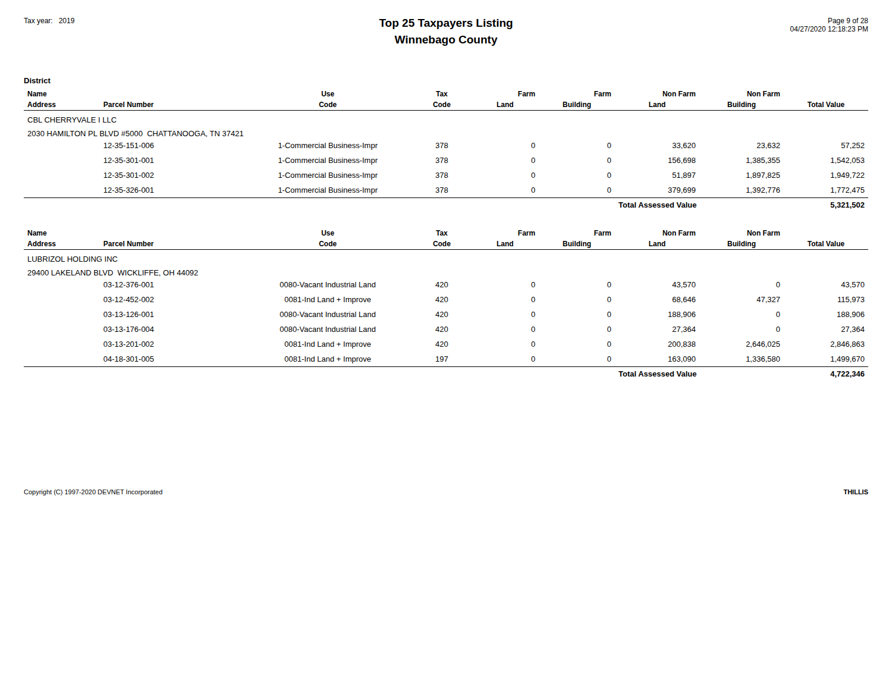Tax year: 2019
Top 25 Taxpayers Listing
Winnebago County
Page 9 of 28
04/27/2020 12:18:23 PM
District
| Name | | Use | Tax | Farm | Farm | Non Farm | Non Farm | |
| --- | --- | --- | --- | --- | --- | --- | --- | --- |
| Address | Parcel Number | Code | Code | Land | Building | Land | Building | Total Value |
| CBL CHERRYVALE I LLC |
| 2030 HAMILTON PL BLVD #5000 CHATTANOOGA, TN 37421 |
| | 12-35-151-006 | 1-Commercial Business-Impr | 378 | 0 | 0 | 33,620 | 23,632 | 57,252 |
| | 12-35-301-001 | 1-Commercial Business-Impr | 378 | 0 | 0 | 156,698 | 1,385,355 | 1,542,053 |
| | 12-35-301-002 | 1-Commercial Business-Impr | 378 | 0 | 0 | 51,897 | 1,897,825 | 1,949,722 |
| | 12-35-326-001 | 1-Commercial Business-Impr | 378 | 0 | 0 | 379,699 | 1,392,776 | 1,772,475 |
| | Total Assessed Value | 5,321,502 |
| Name | | Use | Tax | Farm | Farm | Non Farm | Non Farm | |
| --- | --- | --- | --- | --- | --- | --- | --- | --- |
| Address | Parcel Number | Code | Code | Land | Building | Land | Building | Total Value |
| LUBRIZOL HOLDING INC |
| 29400 LAKELAND BLVD WICKLIFFE, OH 44092 |
| | 03-12-376-001 | 0080-Vacant Industrial Land | 420 | 0 | 0 | 43,570 | 0 | 43,570 |
| | 03-12-452-002 | 0081-Ind Land + Improve | 420 | 0 | 0 | 68,646 | 47,327 | 115,973 |
| | 03-13-126-001 | 0080-Vacant Industrial Land | 420 | 0 | 0 | 188,906 | 0 | 188,906 |
| | 03-13-176-004 | 0080-Vacant Industrial Land | 420 | 0 | 0 | 27,364 | 0 | 27,364 |
| | 03-13-201-002 | 0081-Ind Land + Improve | 420 | 0 | 0 | 200,838 | 2,646,025 | 2,846,863 |
| | 04-18-301-005 | 0081-Ind Land + Improve | 197 | 0 | 0 | 163,090 | 1,336,580 | 1,499,670 |
| | Total Assessed Value | 4,722,346 |
Copyright (C) 1997-2020 DEVNET Incorporated THILLIS